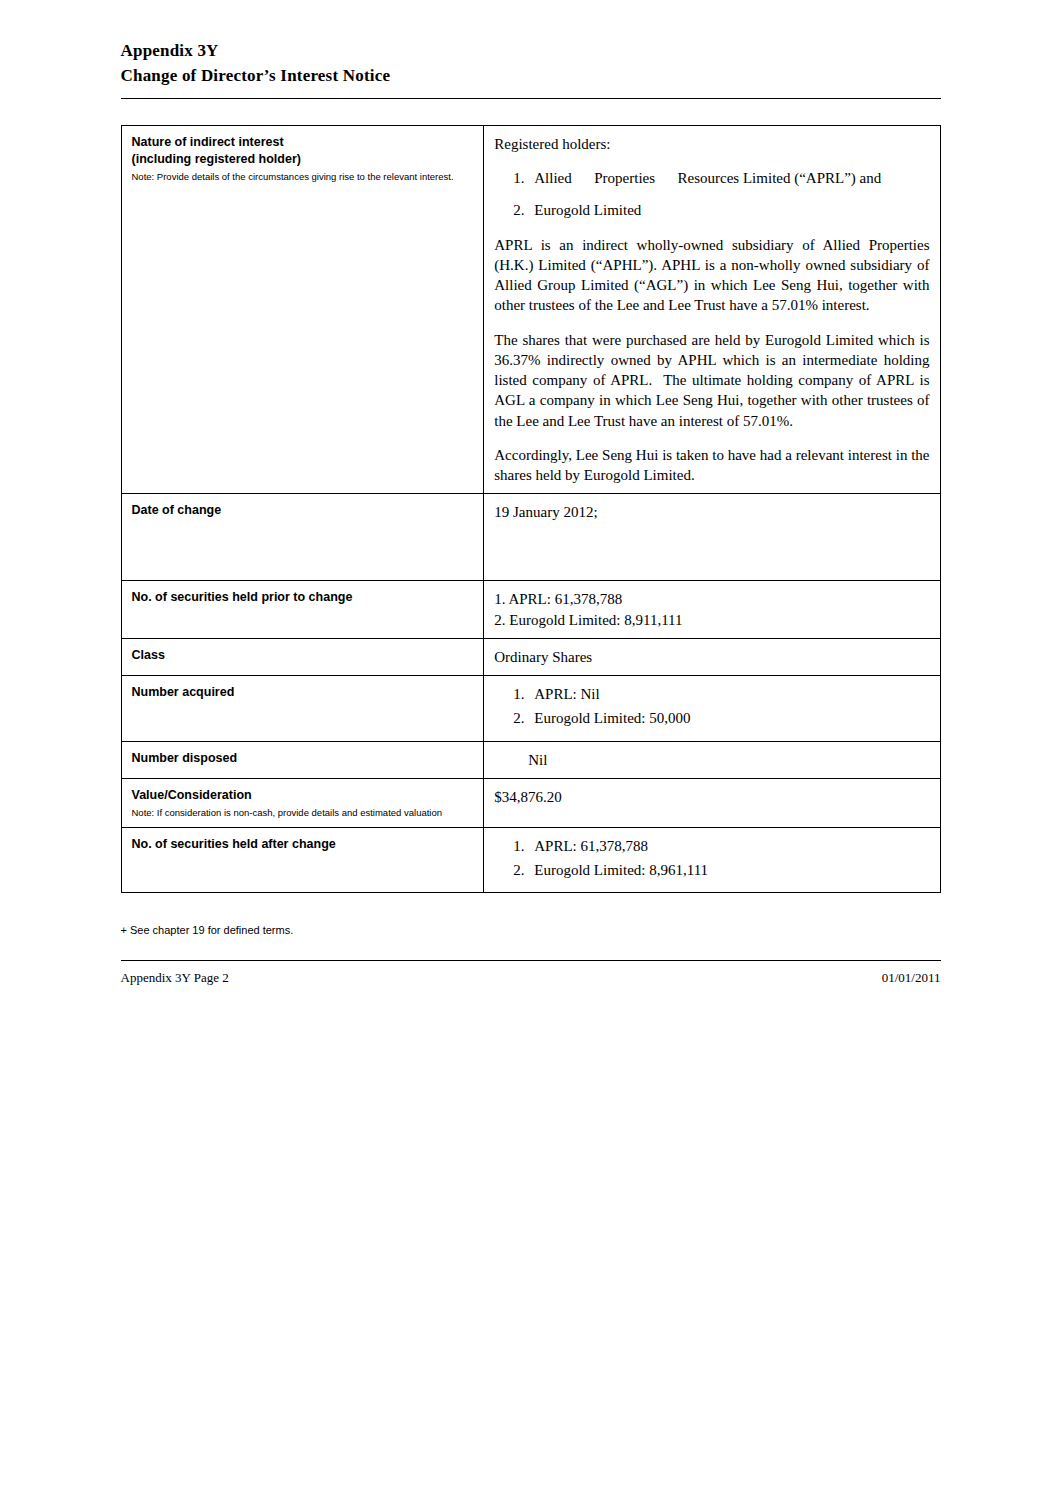Appendix 3Y
Change of Director’s Interest Notice
| Nature of indirect interest (including registered holder) Note: Provide details of the circumstances giving rise to the relevant interest. | Registered holders: Allied Properties Resources Limited (“APRL”) and Eurogold Limited APRL is an indirect wholly-owned subsidiary of Allied Properties (H.K.) Limited (“APHL”). APHL is a non-wholly owned subsidiary of Allied Group Limited (“AGL”) in which Lee Seng Hui, together with other trustees of the Lee and Lee Trust have a 57.01% interest. The shares that were purchased are held by Eurogold Limited which is 36.37% indirectly owned by APHL which is an intermediate holding listed company of APRL. The ultimate holding company of APRL is AGL a company in which Lee Seng Hui, together with other trustees of the Lee and Lee Trust have an interest of 57.01%. Accordingly, Lee Seng Hui is taken to have had a relevant interest in the shares held by Eurogold Limited. |
| Date of change | 19 January 2012; |
| No. of securities held prior to change | 1. APRL: 61,378,788 2. Eurogold Limited: 8,911,111 |
| Class | Ordinary Shares |
| Number acquired | APRL: Nil Eurogold Limited: 50,000 |
| Number disposed | Nil |
| Value/Consideration Note: If consideration is non-cash, provide details and estimated valuation | $34,876.20 |
| No. of securities held after change | APRL: 61,378,788 Eurogold Limited: 8,961,111 |
+ See chapter 19 for defined terms.
Appendix 3Y Page 2 01/01/2011